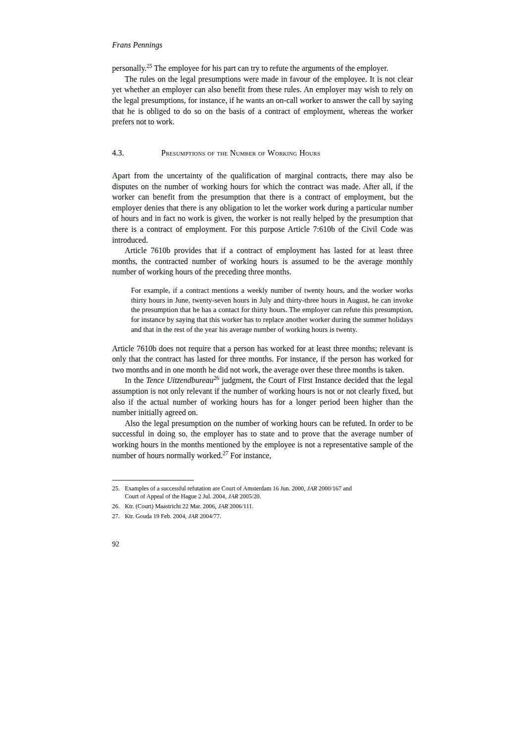Frans Pennings
personally.25 The employee for his part can try to refute the arguments of the employer.
The rules on the legal presumptions were made in favour of the employee. It is not clear yet whether an employer can also benefit from these rules. An employer may wish to rely on the legal presumptions, for instance, if he wants an on-call worker to answer the call by saying that he is obliged to do so on the basis of a contract of employment, whereas the worker prefers not to work.
4.3. Presumptions of the Number of Working Hours
Apart from the uncertainty of the qualification of marginal contracts, there may also be disputes on the number of working hours for which the contract was made. After all, if the worker can benefit from the presumption that there is a contract of employment, but the employer denies that there is any obligation to let the worker work during a particular number of hours and in fact no work is given, the worker is not really helped by the presumption that there is a contract of employment. For this purpose Article 7:610b of the Civil Code was introduced.
Article 7610b provides that if a contract of employment has lasted for at least three months, the contracted number of working hours is assumed to be the average monthly number of working hours of the preceding three months.
For example, if a contract mentions a weekly number of twenty hours, and the worker works thirty hours in June, twenty-seven hours in July and thirty-three hours in August, he can invoke the presumption that he has a contact for thirty hours. The employer can refute this presumption, for instance by saying that this worker has to replace another worker during the summer holidays and that in the rest of the year his average number of working hours is twenty.
Article 7610b does not require that a person has worked for at least three months; relevant is only that the contract has lasted for three months. For instance, if the person has worked for two months and in one month he did not work, the average over these three months is taken.
In the Tence Uitzendbureau26 judgment, the Court of First Instance decided that the legal assumption is not only relevant if the number of working hours is not or not clearly fixed, but also if the actual number of working hours has for a longer period been higher than the number initially agreed on.
Also the legal presumption on the number of working hours can be refuted. In order to be successful in doing so, the employer has to state and to prove that the average number of working hours in the months mentioned by the employee is not a representative sample of the number of hours normally worked.27 For instance,
25. Examples of a successful refutation are Court of Amsterdam 16 Jun. 2000, JAR 2000/167 and Court of Appeal of the Hague 2 Jul. 2004, JAR 2005/20.
26. Ktr. (Court) Maastricht 22 Mar. 2006, JAR 2006/111.
27. Ktr. Gouda 19 Feb. 2004, JAR 2004/77.
92